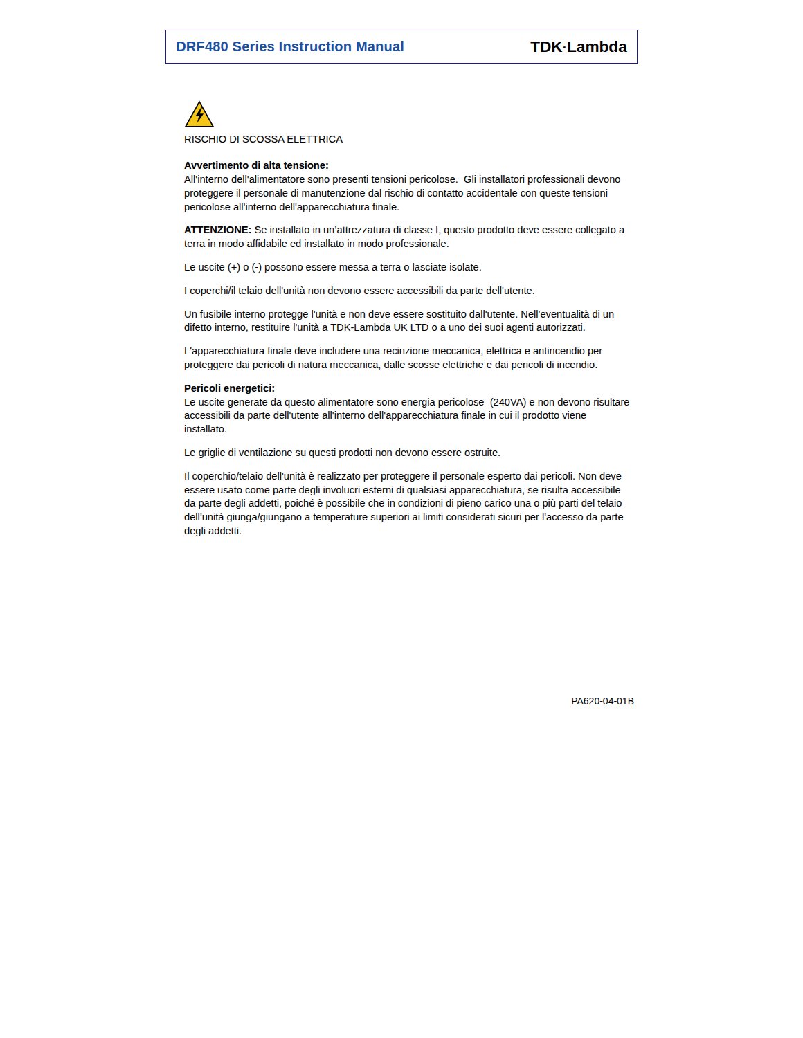DRF480 Series Instruction Manual
TDK·Lambda
RISCHIO DI SCOSSA ELETTRICA
Avvertimento di alta tensione:
All'interno dell'alimentatore sono presenti tensioni pericolose. Gli installatori professionali devono proteggere il personale di manutenzione dal rischio di contatto accidentale con queste tensioni pericolose all'interno dell'apparecchiatura finale.
ATTENZIONE: Se installato in un’attrezzatura di classe I, questo prodotto deve essere collegato a terra in modo affidabile ed installato in modo professionale.
Le uscite (+) o (-) possono essere messa a terra o lasciate isolate.
I coperchi/il telaio dell'unità non devono essere accessibili da parte dell'utente.
Un fusibile interno protegge l'unità e non deve essere sostituito dall'utente. Nell'eventualità di un difetto interno, restituire l'unità a TDK-Lambda UK LTD o a uno dei suoi agenti autorizzati.
L'apparecchiatura finale deve includere una recinzione meccanica, elettrica e antincendio per proteggere dai pericoli di natura meccanica, dalle scosse elettriche e dai pericoli di incendio.
Pericoli energetici:
Le uscite generate da questo alimentatore sono energia pericolose (240VA) e non devono risultare accessibili da parte dell'utente all'interno dell'apparecchiatura finale in cui il prodotto viene installato.
Le griglie di ventilazione su questi prodotti non devono essere ostruite.
Il coperchio/telaio dell'unità è realizzato per proteggere il personale esperto dai pericoli. Non deve essere usato come parte degli involucri esterni di qualsiasi apparecchiatura, se risulta accessibile da parte degli addetti, poiché è possibile che in condizioni di pieno carico una o più parti del telaio dell'unità giunga/giungano a temperature superiori ai limiti considerati sicuri per l'accesso da parte degli addetti.
PA620-04-01B